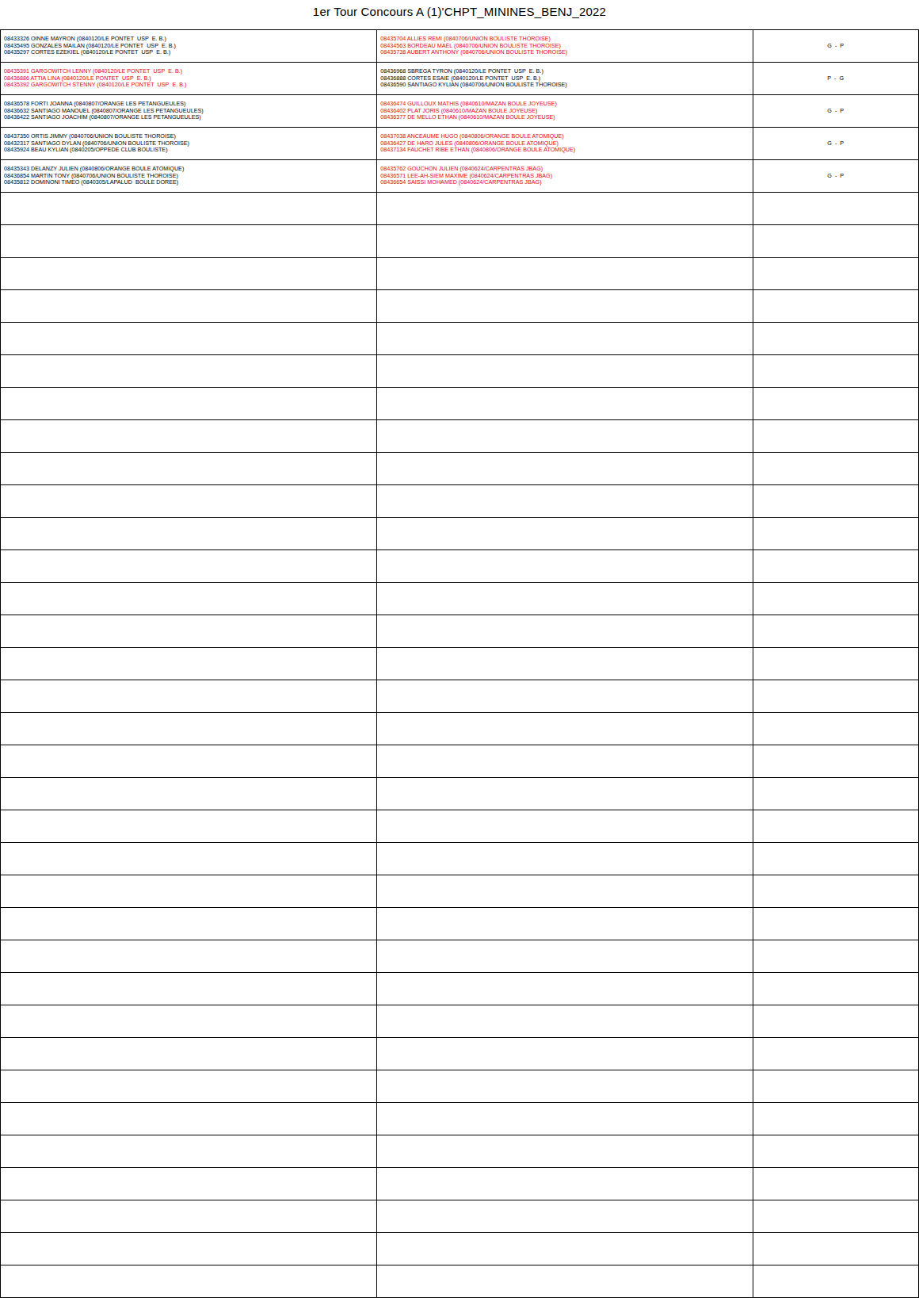1er Tour Concours A (1)'CHPT_MININES_BENJ_2022
| 08433326 OINNE MAYRON (0840120/LE PONTET USP E. B.) 08435495 GONZALES MAILAN (0840120/LE PONTET USP E. B.) 08435297 CORTES EZEKIEL (0840120/LE PONTET USP E. B.) | 08435704 ALLIES RÉMI (0840706/UNION BOULISTE THOROISE) 08434563 BORDEAU MAËL (0840706/UNION BOULISTE THOROISE) 08435738 AUBERT ANTHONY (0840706/UNION BOULISTE THOROISE) | G - P |
| 08435391 GARGOWITCH LENNY (0840120/LE PONTET USP E. B.) 08436886 ATTIA LINA (0840120/LE PONTET USP E. B.) 08435392 GARGOWITCH STENNY (0840120/LE PONTET USP E. B.) | 08436968 SBREGA TYRON (0840120/LE PONTET USP E. B.) 08436888 CORTES ESAIE (0840120/LE PONTET USP E. B.) 08436590 SANTIAGO KYLIAN (0840706/UNION BOULISTE THOROISE) | P - G |
| 08436578 FORTI JOANNA (0840807/ORANGE LES PETANGUEULES) 08436632 SANTIAGO MANOUEL (0840807/ORANGE LES PETANGUEULES) 08436422 SANTIAGO JOACHIM (0840807/ORANGE LES PETANGUEULES) | 08436474 GUILLOUX MATHIS (0840610/MAZAN BOULE JOYEUSE) 08436402 PLAT JORIS (0840610/MAZAN BOULE JOYEUSE) 08436377 DE MELLO ETHAN (0840610/MAZAN BOULE JOYEUSE) | G - P |
| 08437350 ORTIS JIMMY (0840706/UNION BOULISTE THOROISE) 08432317 SANTIAGO DYLAN (0840706/UNION BOULISTE THOROISE) 08435924 BEAU KYLIAN (0840205/OPPEDE CLUB BOULISTE) | 08437038 ANCEAUME HUGO (0840806/ORANGE BOULE ATOMIQUE) 08436427 DE HARO JULES (0840806/ORANGE BOULE ATOMIQUE) 08437134 FAUCHET RIBE ETHAN (0840806/ORANGE BOULE ATOMIQUE) | G - P |
| 08435343 DELANZY JULIEN (0840806/ORANGE BOULE ATOMIQUE) 08436854 MARTIN TONY (0840706/UNION BOULISTE THOROISE) 08435812 DOMINONI TIMEO (0840305/LAPALUD BOULE DOREE) | 08435762 GOUCHON JULIEN (0840624/CARPENTRAS JBAG) 08436571 LEE-AH-SIEM MAXIME (0840624/CARPENTRAS JBAG) 08436654 SAISSI MOHAMED (0840624/CARPENTRAS JBAG) | G - P |